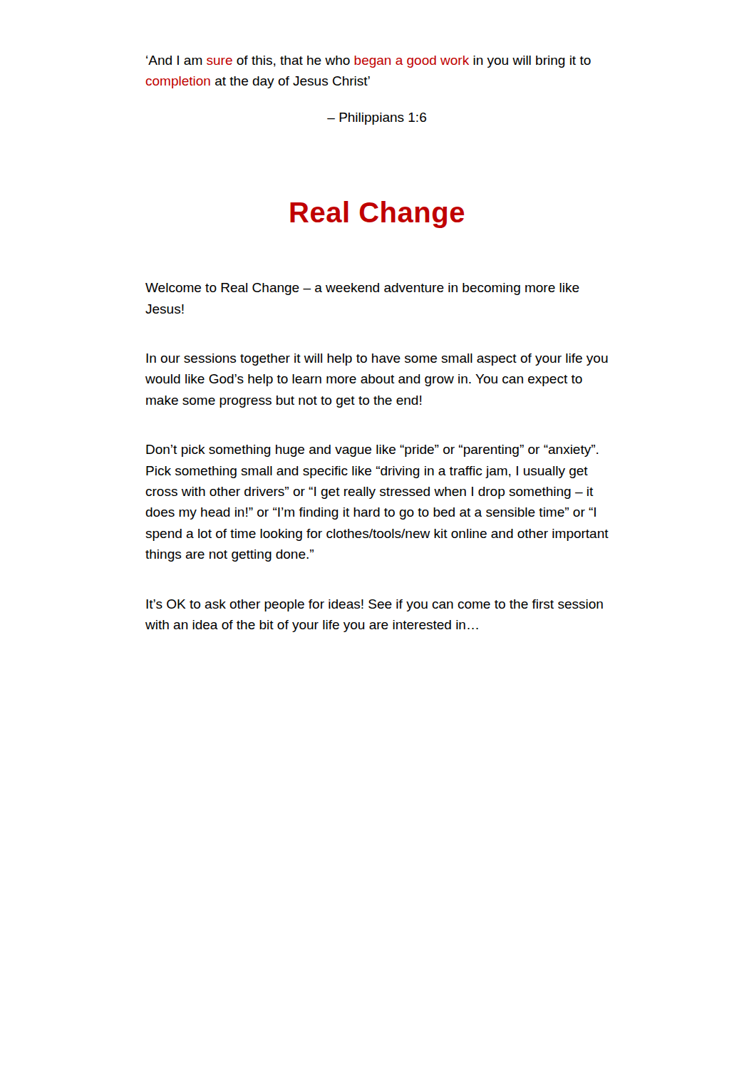‘And I am sure of this, that he who began a good work in you will bring it to completion at the day of Jesus Christ’
– Philippians 1:6
Real Change
Welcome to Real Change – a weekend adventure in becoming more like Jesus!
In our sessions together it will help to have some small aspect of your life you would like God’s help to learn more about and grow in. You can expect to make some progress but not to get to the end!
Don’t pick something huge and vague like “pride” or “parenting” or “anxiety”. Pick something small and specific like “driving in a traffic jam, I usually get cross with other drivers” or “I get really stressed when I drop something – it does my head in!” or “I’m finding it hard to go to bed at a sensible time” or “I spend a lot of time looking for clothes/tools/new kit online and other important things are not getting done.”
It’s OK to ask other people for ideas! See if you can come to the first session with an idea of the bit of your life you are interested in…